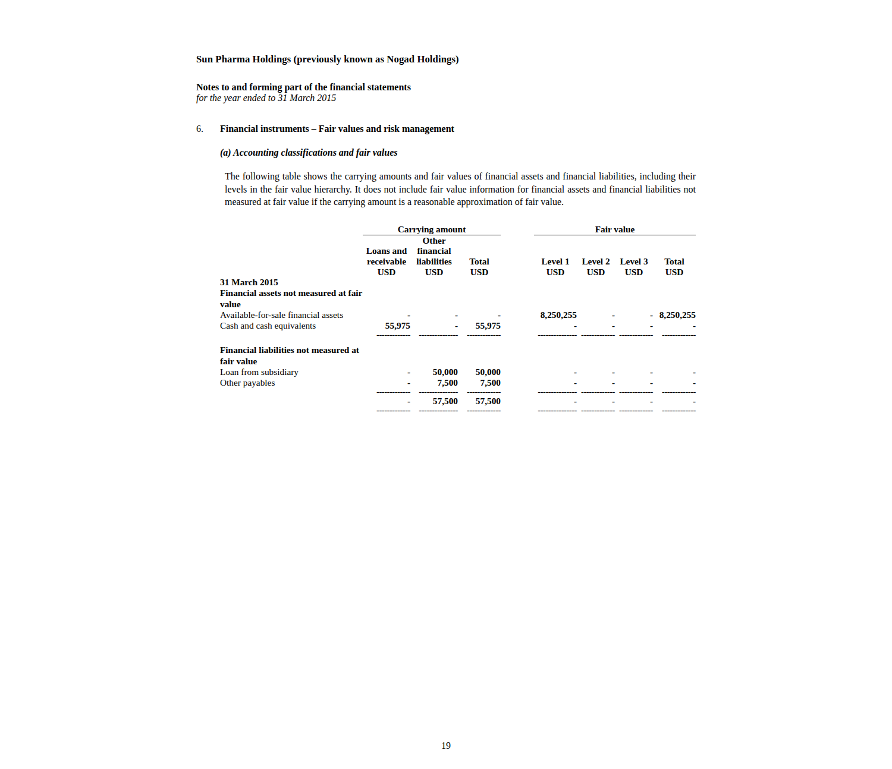Sun Pharma Holdings (previously known as Nogad Holdings)
Notes to and forming part of the financial statements
for the year ended to 31 March 2015
6. Financial instruments – Fair values and risk management
(a) Accounting classifications and fair values
The following table shows the carrying amounts and fair values of financial assets and financial liabilities, including their levels in the fair value hierarchy. It does not include fair value information for financial assets and financial liabilities not measured at fair value if the carrying amount is a reasonable approximation of fair value.
| | Carrying amount | | Fair value |
| | Loans and receivable USD | Other financial liabilities USD | Total USD | | Level 1 USD | Level 2 USD | Level 3 USD | Total USD |
| 31 March 2015 | |
| Financial assets not measured at fair value | |
| Available-for-sale financial assets | - | - | - | | 8,250,255 | - | - | 8,250,255 |
| Cash and cash equivalents | 55,975 | - | 55,975 | | - | - | - | - |
| | ------------- | --------------- | ------------- | | --------------- | ------------- | ------------- | ------------- |
| Financial liabilities not measured at fair value | |
| Loan from subsidiary | - | 50,000 | 50,000 | | - | - | - | - |
| Other payables | - | 7,500 | 7,500 | | - | - | - | - |
| | ------------- | --------------- | ------------- | | --------------- | ------------- | ------------- | ------------- |
| | - | 57,500 | 57,500 | | - | - | - | - |
| | ------------- | --------------- | ------------- | | --------------- | ------------- | ------------- | ------------- |
19